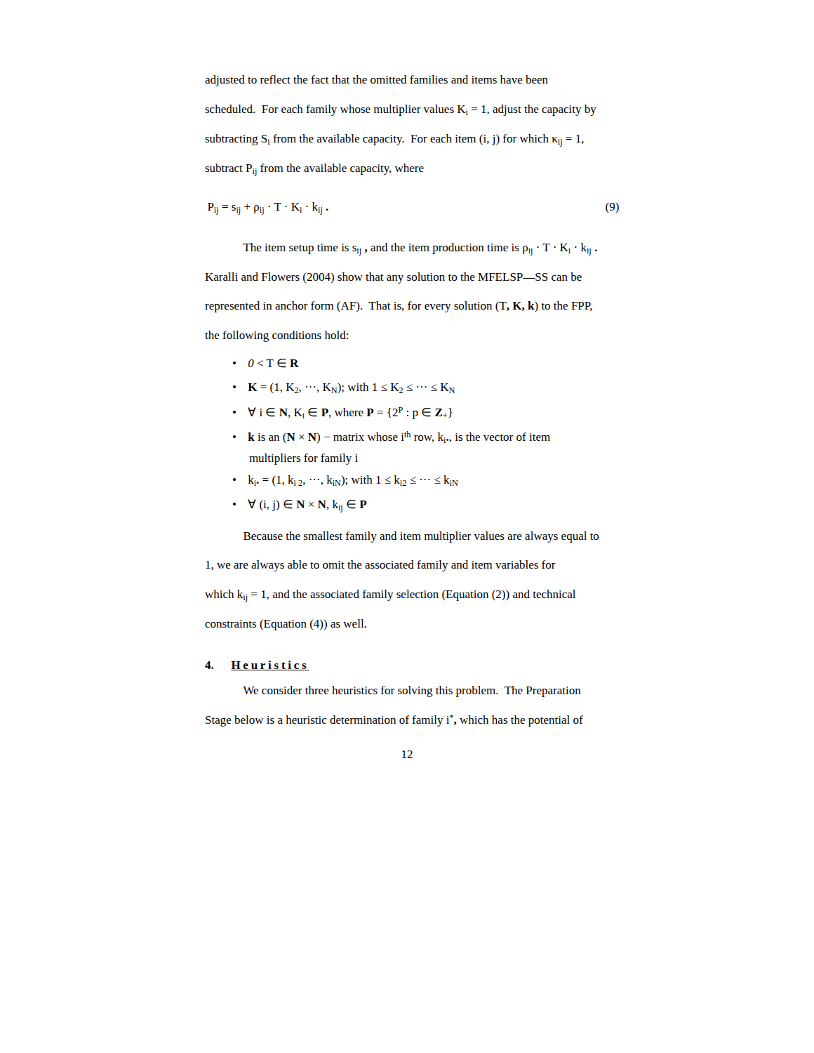adjusted to reflect the fact that the omitted families and items have been
scheduled. For each family whose multiplier values Ki = 1, adjust the capacity by
subtracting Si from the available capacity. For each item (i, j) for which κij = 1,
subtract Pij from the available capacity, where
Pij = sij + ρij · T · Ki · kij . (9)
The item setup time is sij , and the item production time is ρij · T · Ki · kij .
Karalli and Flowers (2004) show that any solution to the MFELSP—SS can be
represented in anchor form (AF). That is, for every solution (T, K, k) to the FPP,
the following conditions hold:
0 < T ∈ R
K = (1, K2, ···, KN); with 1 ≤ K2 ≤ ··· ≤ KN
∀ i ∈ N, Ki ∈ P, where P = {2P : p ∈ Z+}
k is an (N × N) − matrix whose ith row, ki., is the vector of item multipliers for family i
ki. = (1, ki 2, ···, kiN); with 1 ≤ ki2 ≤ ··· ≤ kiN
∀ (i, j) ∈ N × N, kij ∈ P
Because the smallest family and item multiplier values are always equal to
1, we are always able to omit the associated family and item variables for
which kij = 1, and the associated family selection (Equation (2)) and technical
constraints (Equation (4)) as well.
4. Heuristics
We consider three heuristics for solving this problem. The Preparation
Stage below is a heuristic determination of family i*, which has the potential of
12